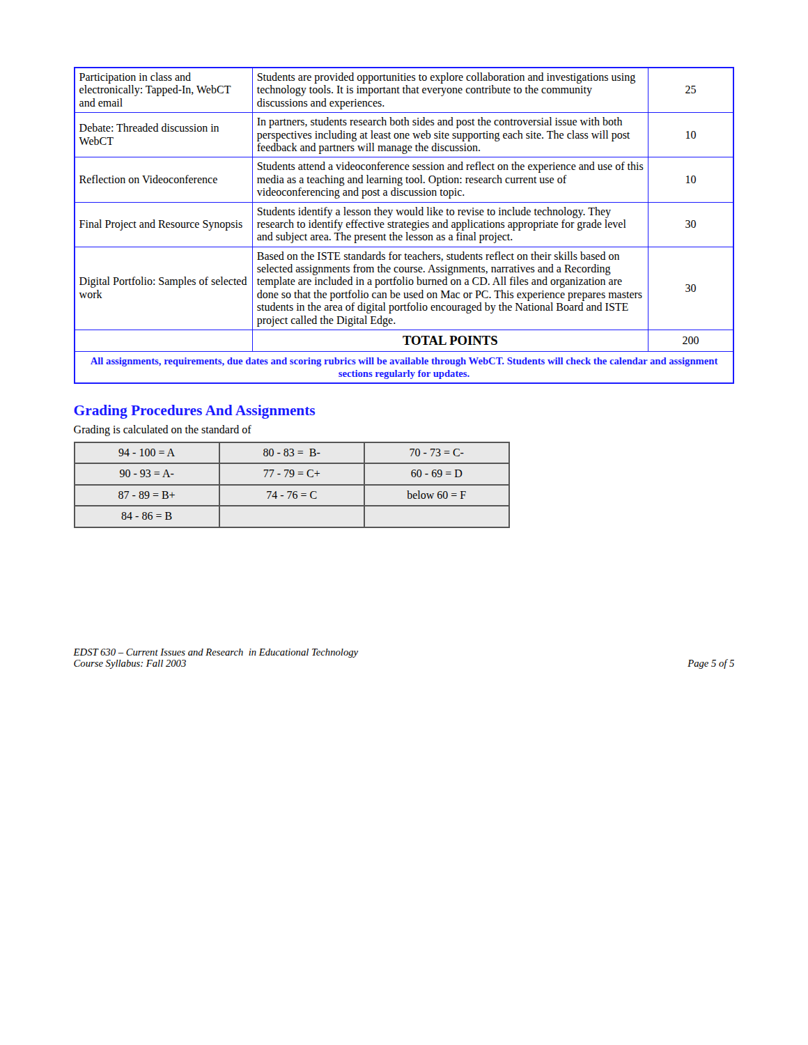| Participation in class and electronically: Tapped-In, WebCT and email | Students are provided opportunities to explore collaboration and investigations using technology tools. It is important that everyone contribute to the community discussions and experiences. | 25 |
| Debate: Threaded discussion in WebCT | In partners, students research both sides and post the controversial issue with both perspectives including at least one web site supporting each site. The class will post feedback and partners will manage the discussion. | 10 |
| Reflection on Videoconference | Students attend a videoconference session and reflect on the experience and use of this media as a teaching and learning tool. Option: research current use of videoconferencing and post a discussion topic. | 10 |
| Final Project and Resource Synopsis | Students identify a lesson they would like to revise to include technology. They research to identify effective strategies and applications appropriate for grade level and subject area. The present the lesson as a final project. | 30 |
| Digital Portfolio: Samples of selected work | Based on the ISTE standards for teachers, students reflect on their skills based on selected assignments from the course. Assignments, narratives and a Recording template are included in a portfolio burned on a CD. All files and organization are done so that the portfolio can be used on Mac or PC. This experience prepares masters students in the area of digital portfolio encouraged by the National Board and ISTE project called the Digital Edge. | 30 |
| | TOTAL POINTS | 200 |
| All assignments, requirements, due dates and scoring rubrics will be available through WebCT. Students will check the calendar and assignment sections regularly for updates. |
Grading Procedures And Assignments
Grading is calculated on the standard of
| 94 - 100 = A | 80 - 83 = B- | 70 - 73 = C- |
| 90 - 93 = A- | 77 - 79 = C+ | 60 - 69 = D |
| 87 - 89 = B+ | 74 - 76 = C | below 60 = F |
| 84 - 86 = B | | |
EDST 630 – Current Issues and Research in Educational Technology Course Syllabus: Fall 2003Page 5 of 5